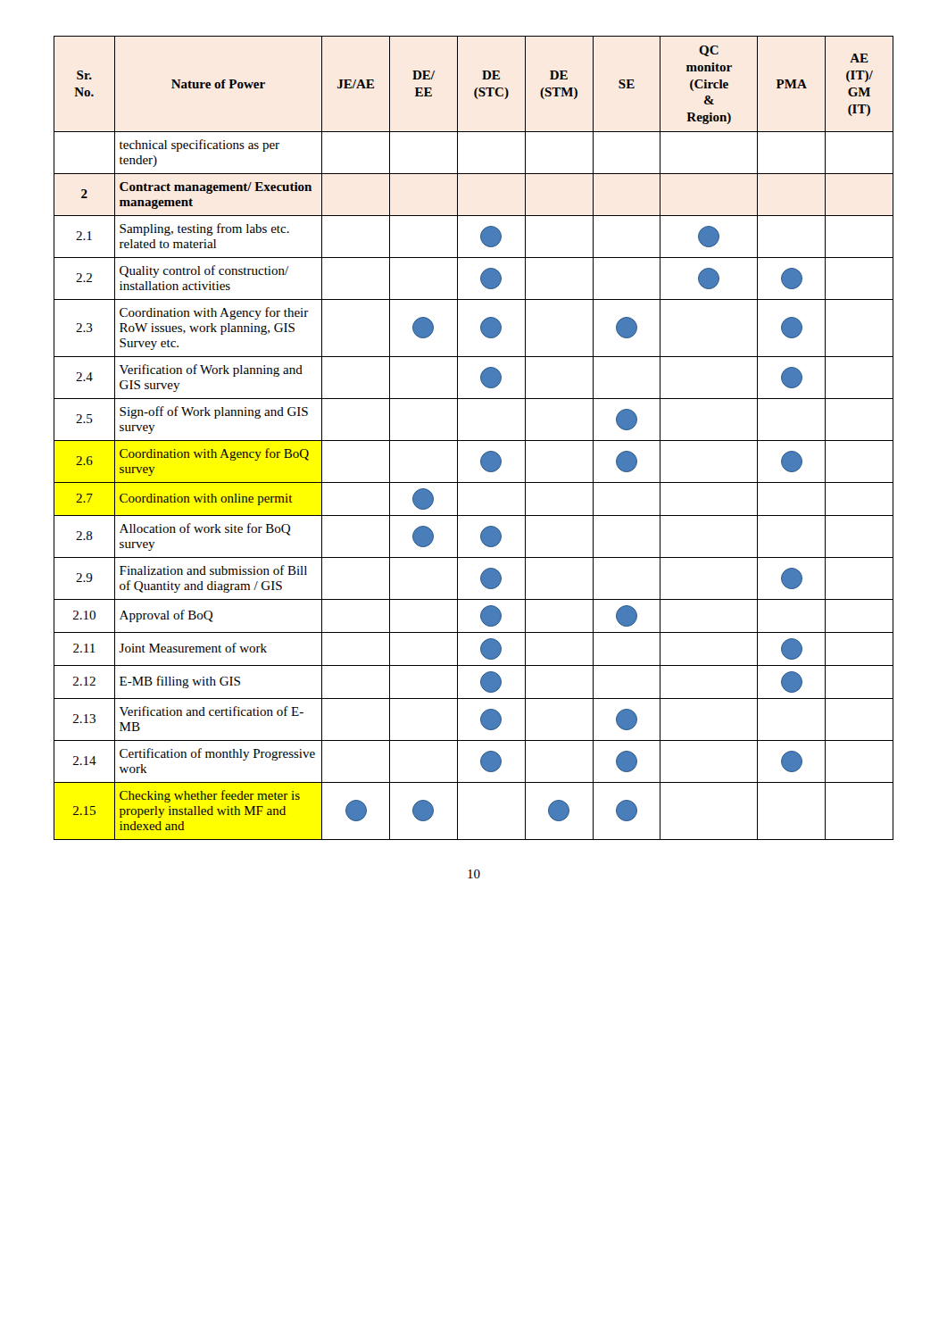| Sr. No. | Nature of Power | JE/AE | DE/ EE | DE (STC) | DE (STM) | SE | QC monitor (Circle & Region) | PMA | AE (IT)/ GM (IT) |
| --- | --- | --- | --- | --- | --- | --- | --- | --- | --- |
| | technical specifications as per tender) | | | | | | | | |
| 2 | Contract management/ Execution management | | | | | | | | |
| 2.1 | Sampling, testing from labs etc. related to material | | | | | | | | |
| 2.2 | Quality control of construction/ installation activities | | | | | | | | |
| 2.3 | Coordination with Agency for their RoW issues, work planning, GIS Survey etc. | | | | | | | | |
| 2.4 | Verification of Work planning and GIS survey | | | | | | | | |
| 2.5 | Sign-off of Work planning and GIS survey | | | | | | | | |
| 2.6 | Coordination with Agency for BoQ survey | | | | | | | | |
| 2.7 | Coordination with online permit | | | | | | | | |
| 2.8 | Allocation of work site for BoQ survey | | | | | | | | |
| 2.9 | Finalization and submission of Bill of Quantity and diagram / GIS | | | | | | | | |
| 2.10 | Approval of BoQ | | | | | | | | |
| 2.11 | Joint Measurement of work | | | | | | | | |
| 2.12 | E-MB filling with GIS | | | | | | | | |
| 2.13 | Verification and certification of E-MB | | | | | | | | |
| 2.14 | Certification of monthly Progressive work | | | | | | | | |
| 2.15 | Checking whether feeder meter is properly installed with MF and indexed and | | | | | | | | |
10